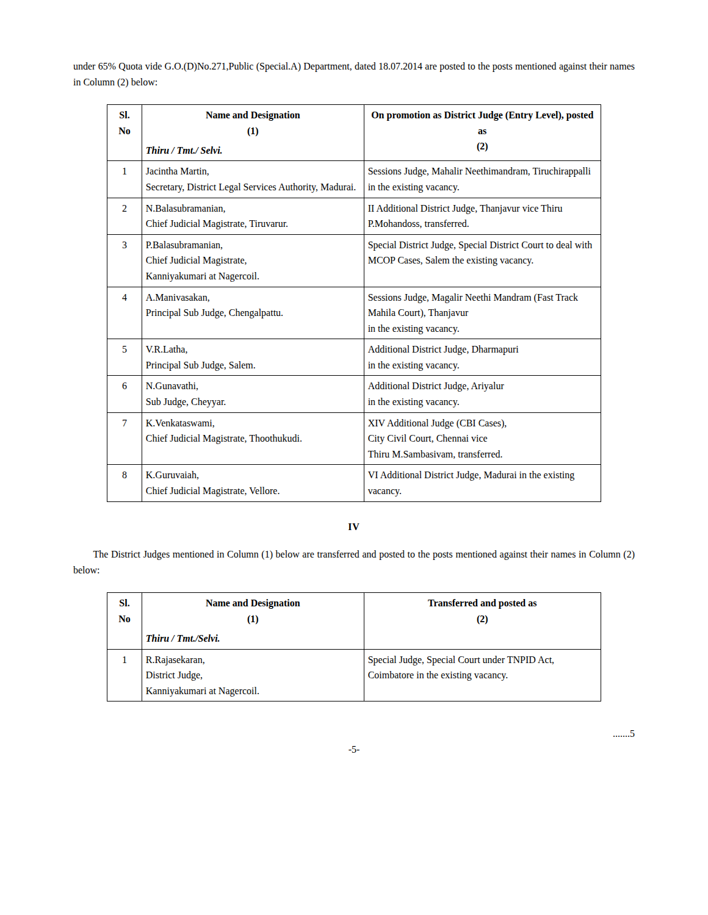under 65% Quota vide G.O.(D)No.271,Public (Special.A) Department, dated 18.07.2014 are posted to the posts mentioned against their names in Column (2) below:
| Sl. No | Name and Designation (1) Thiru / Tmt./ Selvi. | On promotion as District Judge (Entry Level), posted as (2) |
| --- | --- | --- |
| 1 | Jacintha Martin, Secretary, District Legal Services Authority, Madurai. | Sessions Judge, Mahalir Neethimandram, Tiruchirappalli in the existing vacancy. |
| 2 | N.Balasubramanian, Chief Judicial Magistrate, Tiruvarur. | II Additional District Judge, Thanjavur vice Thiru P.Mohandoss, transferred. |
| 3 | P.Balasubramanian, Chief Judicial Magistrate, Kanniyakumari at Nagercoil. | Special District Judge, Special District Court to deal with MCOP Cases, Salem the existing vacancy. |
| 4 | A.Manivasakan, Principal Sub Judge, Chengalpattu. | Sessions Judge, Magalir Neethi Mandram (Fast Track Mahila Court), Thanjavur in the existing vacancy. |
| 5 | V.R.Latha, Principal Sub Judge, Salem. | Additional District Judge, Dharmapuri in the existing vacancy. |
| 6 | N.Gunavathi, Sub Judge, Cheyyar. | Additional District Judge, Ariyalur in the existing vacancy. |
| 7 | K.Venkataswami, Chief Judicial Magistrate, Thoothukudi. | XIV Additional Judge (CBI Cases), City Civil Court, Chennai vice Thiru M.Sambasivam, transferred. |
| 8 | K.Guruvaiah, Chief Judicial Magistrate, Vellore. | VI Additional District Judge, Madurai in the existing vacancy. |
IV
The District Judges mentioned in Column (1) below are transferred and posted to the posts mentioned against their names in Column (2) below:
| Sl. No | Name and Designation (1) Thiru / Tmt./Selvi. | Transferred and posted as (2) |
| --- | --- | --- |
| 1 | R.Rajasekaran, District Judge, Kanniyakumari at Nagercoil. | Special Judge, Special Court under TNPID Act, Coimbatore in the existing vacancy. |
.......5
-5-